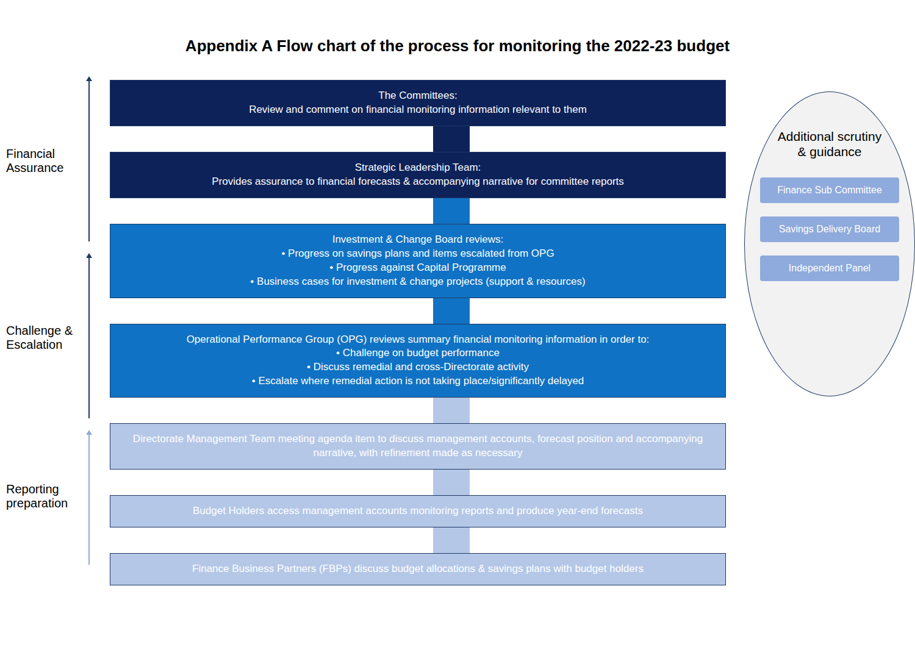Appendix A Flow chart of the process for monitoring the 2022-23 budget
Financial
Assurance
The Committees:
Review and comment on financial monitoring information relevant to them
Strategic Leadership Team:
Provides assurance to financial forecasts & accompanying narrative for committee reports
Challenge &
Escalation
Investment & Change Board reviews:
Progress on savings plans and items escalated from OPG
Progress against Capital Programme
Business cases for investment & change projects (support & resources)
Operational Performance Group (OPG) reviews summary financial monitoring information in order to:
Challenge on budget performance
Discuss remedial and cross‑Directorate activity
Escalate where remedial action is not taking place/significantly delayed
Reporting
preparation
Directorate Management Team meeting agenda item to discuss management accounts, forecast position and accompanying narrative, with refinement made as necessary
Budget Holders access management accounts monitoring reports and produce year‑end forecasts
Finance Business Partners (FBPs) discuss budget allocations & savings plans with budget holders
Additional scrutiny
& guidance
Finance Sub Committee
Savings Delivery Board
Independent Panel